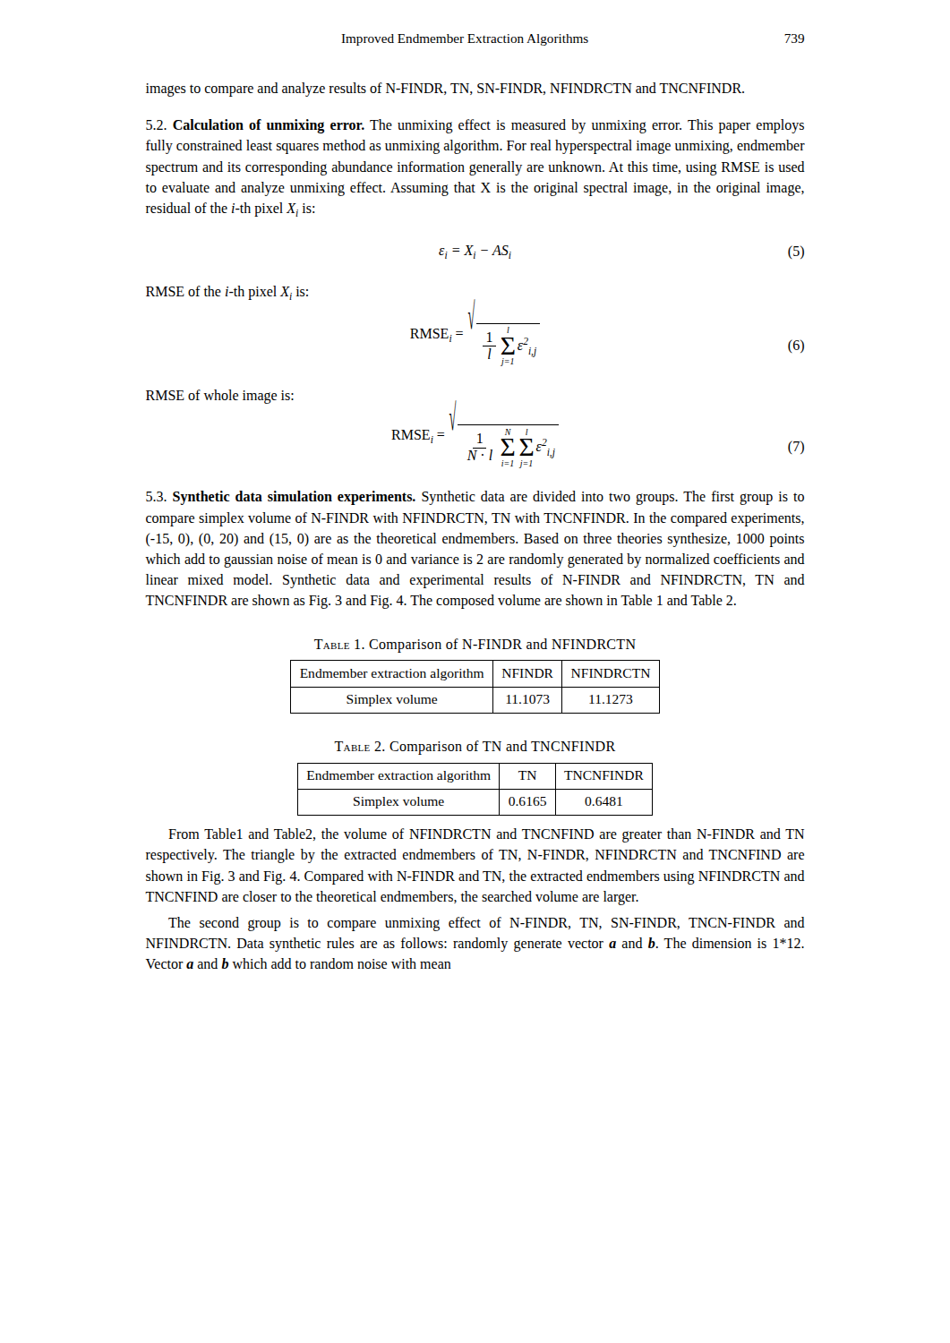Improved Endmember Extraction Algorithms 739
images to compare and analyze results of N-FINDR, TN, SN-FINDR, NFINDRCTN and TNCNFINDR.
5.2. Calculation of unmixing error. The unmixing effect is measured by unmixing error. This paper employs fully constrained least squares method as unmixing algorithm. For real hyperspectral image unmixing, endmember spectrum and its corresponding abundance information generally are unknown. At this time, using RMSE is used to evaluate and analyze unmixing effect. Assuming that X is the original spectral image, in the original image, residual of the i-th pixel Xi is:
εi = Xi − ASi (5)
RMSE of the i-th pixel Xi is:
RMSEi = √ 1 l l Σ j=1 ε2i,j (6)
RMSE of whole image is:
RMSEi = √ 1 N · l N Σ i=1 l Σ j=1 ε2i,j (7)
5.3. Synthetic data simulation experiments. Synthetic data are divided into two groups. The first group is to compare simplex volume of N-FINDR with NFINDRCTN, TN with TNCNFINDR. In the compared experiments, (-15, 0), (0, 20) and (15, 0) are as the theoretical endmembers. Based on three theories synthesize, 1000 points which add to gaussian noise of mean is 0 and variance is 2 are randomly generated by normalized coefficients and linear mixed model. Synthetic data and experimental results of N-FINDR and NFINDRCTN, TN and TNCNFINDR are shown as Fig. 3 and Fig. 4. The composed volume are shown in Table 1 and Table 2.
Table 1. Comparison of N-FINDR and NFINDRCTN
| Endmember extraction algorithm | NFINDR | NFINDRCTN |
| --- | --- | --- |
| Simplex volume | 11.1073 | 11.1273 |
Table 2. Comparison of TN and TNCNFINDR
| Endmember extraction algorithm | TN | TNCNFINDR |
| --- | --- | --- |
| Simplex volume | 0.6165 | 0.6481 |
From Table1 and Table2, the volume of NFINDRCTN and TNCNFIND are greater than N-FINDR and TN respectively. The triangle by the extracted endmembers of TN, N-FINDR, NFINDRCTN and TNCNFIND are shown in Fig. 3 and Fig. 4. Compared with N-FINDR and TN, the extracted endmembers using NFINDRCTN and TNCNFIND are closer to the theoretical endmembers, the searched volume are larger.
The second group is to compare unmixing effect of N-FINDR, TN, SN-FINDR, TNCN-FINDR and NFINDRCTN. Data synthetic rules are as follows: randomly generate vector a and b. The dimension is 1*12. Vector a and b which add to random noise with mean